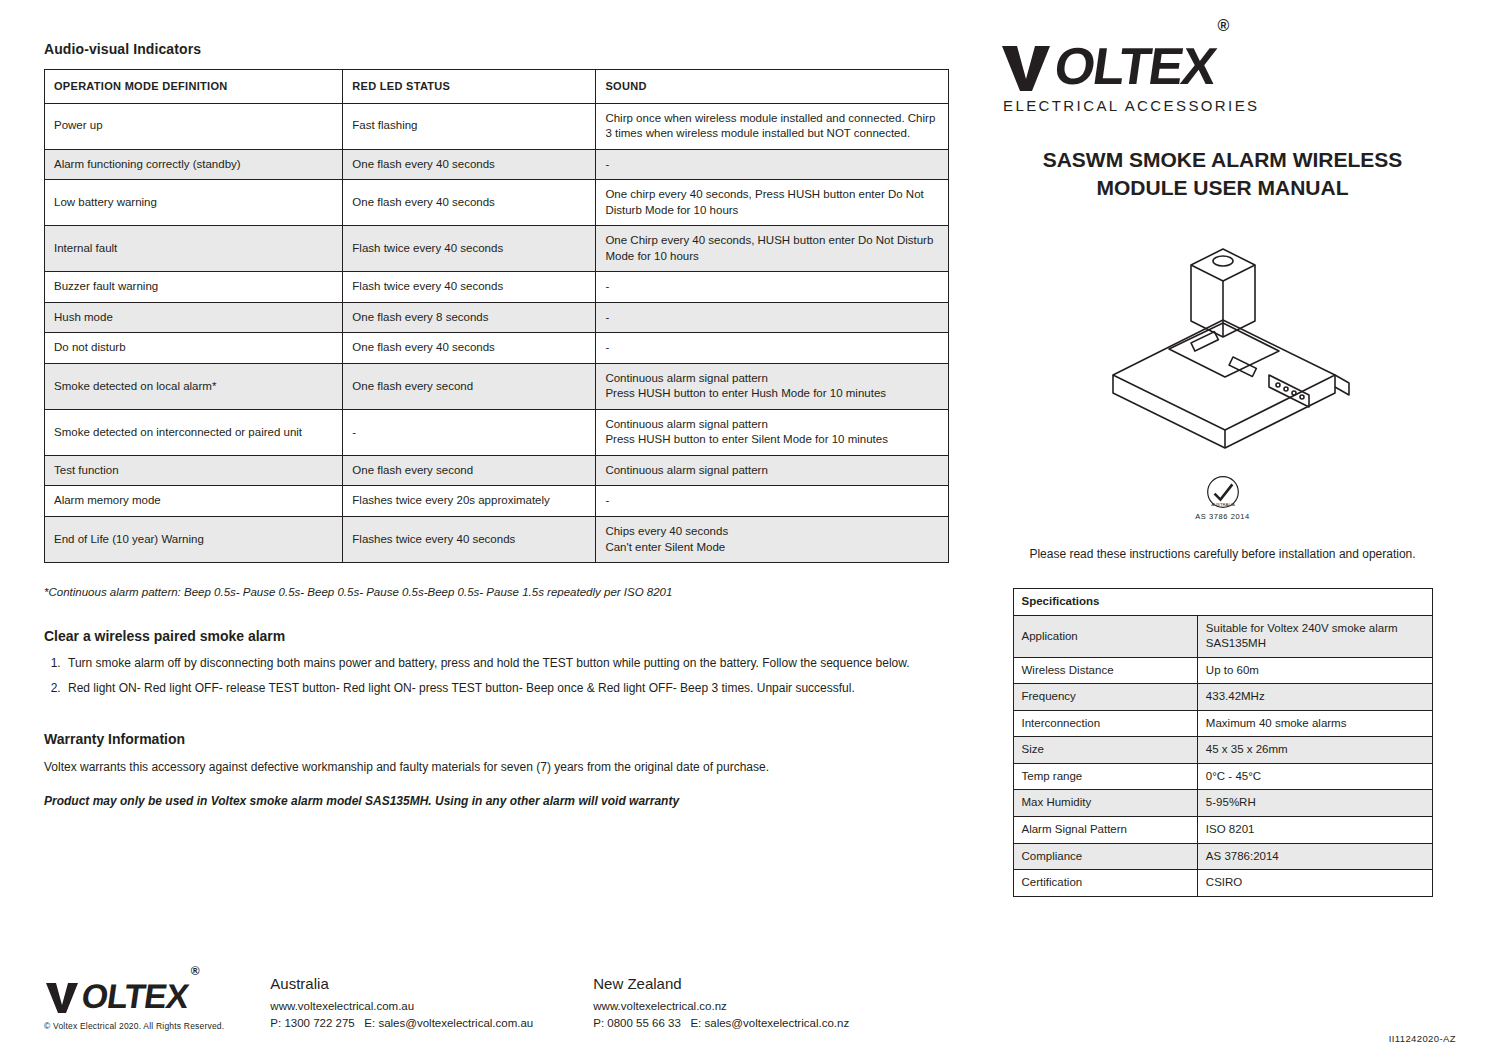Audio-visual Indicators
| Operation Mode Definition | Red LED Status | Sound |
| --- | --- | --- |
| Power up | Fast flashing | Chirp once when wireless module installed and connected. Chirp 3 times when wireless module installed but NOT connected. |
| Alarm functioning correctly (standby) | One flash every 40 seconds | - |
| Low battery warning | One flash every 40 seconds | One chirp every 40 seconds, Press HUSH button enter Do Not Disturb Mode for 10 hours |
| Internal fault | Flash twice every 40 seconds | One Chirp every 40 seconds, HUSH button enter Do Not Disturb Mode for 10 hours |
| Buzzer fault warning | Flash twice every 40 seconds | - |
| Hush mode | One flash every 8 seconds | - |
| Do not disturb | One flash every 40 seconds | - |
| Smoke detected on local alarm* | One flash every second | Continuous alarm signal pattern Press HUSH button to enter Hush Mode for 10 minutes |
| Smoke detected on interconnected or paired unit | - | Continuous alarm signal pattern Press HUSH button to enter Silent Mode for 10 minutes |
| Test function | One flash every second | Continuous alarm signal pattern |
| Alarm memory mode | Flashes twice every 20s approximately | - |
| End of Life (10 year) Warning | Flashes twice every 40 seconds | Chips every 40 seconds Can't enter Silent Mode |
*Continuous alarm pattern: Beep 0.5s- Pause 0.5s- Beep 0.5s- Pause 0.5s-Beep 0.5s- Pause 1.5s repeatedly per ISO 8201
Clear a wireless paired smoke alarm
Turn smoke alarm off by disconnecting both mains power and battery, press and hold the TEST button while putting on the battery. Follow the sequence below.
Red light ON- Red light OFF- release TEST button- Red light ON- press TEST button- Beep once & Red light OFF- Beep 3 times. Unpair successful.
Warranty Information
Voltex warrants this accessory against defective workmanship and faulty materials for seven (7) years from the original date of purchase.
Product may only be used in Voltex smoke alarm model SAS135MH. Using in any other alarm will void warranty
OLTEX®
© Voltex Electrical 2020. All Rights Reserved.
Australia
www.voltexelectrical.com.au
P: 1300 722 275 E: sales@voltexelectrical.com.au
New Zealand
www.voltexelectrical.co.nz
P: 0800 55 66 33 E: sales@voltexelectrical.co.nz
OLTEX®
Electrical Accessories
SASWM SMOKE ALARM WIRELESS MODULE USER MANUAL
AUSTRALIA
AS 3786 2014
Please read these instructions carefully before installation and operation.
| Specifications |
| --- |
| Application | Suitable for Voltex 240V smoke alarm SAS135MH |
| Wireless Distance | Up to 60m |
| Frequency | 433.42MHz |
| Interconnection | Maximum 40 smoke alarms |
| Size | 45 x 35 x 26mm |
| Temp range | 0°C - 45°C |
| Max Humidity | 5-95%RH |
| Alarm Signal Pattern | ISO 8201 |
| Compliance | AS 3786:2014 |
| Certification | CSIRO |
II11242020-AZ